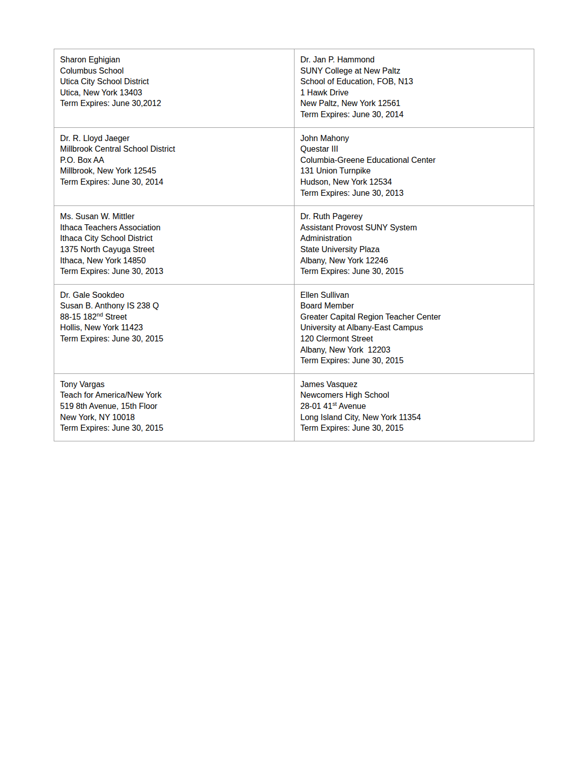| Sharon Eghigian Columbus School Utica City School District Utica, New York 13403 Term Expires: June 30,2012 | Dr. Jan P. Hammond SUNY College at New Paltz School of Education, FOB, N13 1 Hawk Drive New Paltz, New York 12561 Term Expires: June 30, 2014 |
| Dr. R. Lloyd Jaeger Millbrook Central School District P.O. Box AA Millbrook, New York 12545 Term Expires: June 30, 2014 | John Mahony Questar III Columbia-Greene Educational Center 131 Union Turnpike Hudson, New York 12534 Term Expires: June 30, 2013 |
| Ms. Susan W. Mittler Ithaca Teachers Association Ithaca City School District 1375 North Cayuga Street Ithaca, New York 14850 Term Expires: June 30, 2013 | Dr. Ruth Pagerey Assistant Provost SUNY System Administration State University Plaza Albany, New York 12246 Term Expires: June 30, 2015 |
| Dr. Gale Sookdeo Susan B. Anthony IS 238 Q 88-15 182 nd Street Hollis, New York 11423 Term Expires: June 30, 2015 | Ellen Sullivan Board Member Greater Capital Region Teacher Center University at Albany-East Campus 120 Clermont Street Albany, New York 12203 Term Expires: June 30, 2015 |
| Tony Vargas Teach for America/New York 519 8th Avenue, 15th Floor New York, NY 10018 Term Expires: June 30, 2015 | James Vasquez Newcomers High School 28-01 41 st Avenue Long Island City, New York 11354 Term Expires: June 30, 2015 |